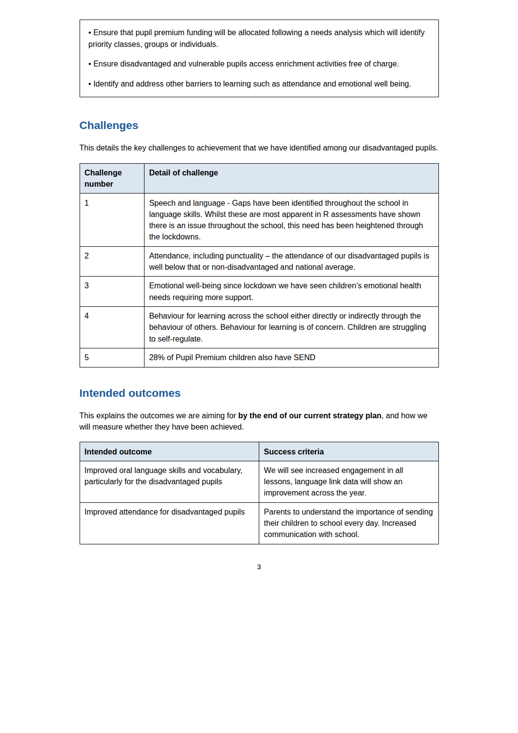• Ensure that pupil premium funding will be allocated following a needs analysis which will identify priority classes, groups or individuals.
• Ensure disadvantaged and vulnerable pupils access enrichment activities free of charge.
• Identify and address other barriers to learning such as attendance and emotional well being.
Challenges
This details the key challenges to achievement that we have identified among our disadvantaged pupils.
| Challenge number | Detail of challenge |
| --- | --- |
| 1 | Speech and language - Gaps have been identified throughout the school in language skills. Whilst these are most apparent in R assessments have shown there is an issue throughout the school, this need has been heightened through the lockdowns. |
| 2 | Attendance, including punctuality – the attendance of our disadvantaged pupils is well below that or non-disadvantaged and national average. |
| 3 | Emotional well-being since lockdown we have seen children’s emotional health needs requiring more support. |
| 4 | Behaviour for learning across the school either directly or indirectly through the behaviour of others. Behaviour for learning is of concern. Children are struggling to self-regulate. |
| 5 | 28% of Pupil Premium children also have SEND |
Intended outcomes
This explains the outcomes we are aiming for by the end of our current strategy plan, and how we will measure whether they have been achieved.
| Intended outcome | Success criteria |
| --- | --- |
| Improved oral language skills and vocabulary, particularly for the disadvantaged pupils | We will see increased engagement in all lessons, language link data will show an improvement across the year. |
| Improved attendance for disadvantaged pupils | Parents to understand the importance of sending their children to school every day. Increased communication with school. |
3